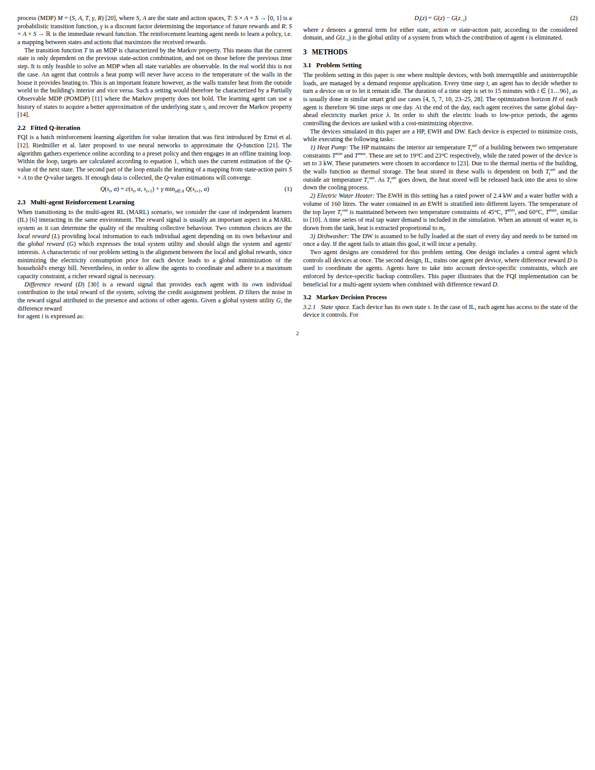process (MDP) M = (S, A, T, γ, R) [20], where S, A are the state and action spaces, T: S × A × S → [0, 1] is a probabilistic transition function, γ is a discount factor determining the importance of future rewards and R: S × A × S → ℝ is the immediate reward function. The reinforcement learning agent needs to learn a policy, i.e. a mapping between states and actions that maximizes the received rewards.
The transition function T in an MDP is characterized by the Markov property. This means that the current state is only dependent on the previous state-action combination, and not on those before the previous time step. It is only feasible to solve an MDP when all state variables are observable. In the real world this is not the case. An agent that controls a heat pump will never have access to the temperature of the walls in the house it provides heating to. This is an important feature however, as the walls transfer heat from the outside world to the building's interior and vice versa. Such a setting would therefore be characterized by a Partially Observable MDP (POMDP) [11] where the Markov property does not hold. The learning agent can use a history of states to acquire a better approximation of the underlying state st and recover the Markov property [14].
2.2 Fitted Q-iteration
FQI is a batch reinforcement learning algorithm for value iteration that was first introduced by Ernst et al. [12]. Riedmiller et al. later proposed to use neural networks to approximate the Q-function [21]. The algorithm gathers experience online according to a preset policy and then engages in an offline training loop. Within the loop, targets are calculated according to equation 1, which uses the current estimation of the Q-value of the next state. The second part of the loop entails the learning of a mapping from state-action pairs S × A to the Q-value targets. If enough data is collected, the Q-value estimations will converge.
Q(st, a) = c(st, a, st+1) + γ mina∈A Q(st+1, a) (1)
2.3 Multi-agent Reinforcement Learning
When transitioning to the multi-agent RL (MARL) scenario, we consider the case of independent learners (IL) [6] interacting in the same environment. The reward signal is usually an important aspect in a MARL system as it can determine the quality of the resulting collective behaviour. Two common choices are the local reward (L) providing local information to each individual agent depending on its own behaviour and the global reward (G) which expresses the total system utility and should align the system and agents' interests. A characteristic of our problem setting is the alignment between the local and global rewards, since minimizing the electricity consumption price for each device leads to a global minimization of the household's energy bill. Nevertheless, in order to allow the agents to coordinate and adhere to a maximum capacity constraint, a richer reward signal is necessary.
Difference reward (D) [30] is a reward signal that provides each agent with its own individual contribution to the total reward of the system, solving the credit assignment problem. D filters the noise in the reward signal attributed to the presence and actions of other agents. Given a global system utility G, the difference reward
for agent i is expressed as:
Di(z) = G(z) − G(z−i) (2)
where z denotes a general term for either state, action or state-action pair, according to the considered domain, and G(z−i) is the global utility of a system from which the contribution of agent i is eliminated.
3 METHODS
3.1 Problem Setting
The problem setting in this paper is one where multiple devices, with both interruptible and uninterruptible loads, are managed by a demand response application. Every time step t, an agent has to decide whether to turn a device on or to let it remain idle. The duration of a time step is set to 15 minutes with t ∈ {1…96}, as is usually done in similar smart grid use cases [4, 5, 7, 10, 23–25, 28]. The optimization horizon H of each agent is therefore 96 time steps or one day. At the end of the day, each agent receives the same global day-ahead electricity market price λ. In order to shift the electric loads to low-price periods, the agents controlling the devices are tasked with a cost-minimizing objective.
The devices simulated in this paper are a HP, EWH and DW. Each device is expected to minimize costs, while executing the following tasks:
1) Heat Pump: The HP maintains the interior air temperature Ttair of a building between two temperature constraints Tmin and Tmax. These are set to 19°C and 23°C respectively, while the rated power of the device is set to 3 kW. These parameters were chosen in accordance to [23]. Due to the thermal inertia of the building, the walls function as thermal storage. The heat stored in these walls is dependent on both Ttair and the outside air temperature Ttout. As Ttair goes down, the heat stored will be released back into the area to slow down the cooling process.
2) Electric Water Heater: The EWH in this setting has a rated power of 2.4 kW and a water buffer with a volume of 160 litres. The water contained in an EWH is stratified into different layers. The temperature of the top layer Ttout is maintained between two temperature constraints of 45°C, Tmin, and 60°C, Tmax, similar to [10]. A time series of real tap water demand is included in the simulation. When an amount of water mt is drawn from the tank, heat is extracted proportional to mt.
3) Dishwasher: The DW is assumed to be fully loaded at the start of every day and needs to be turned on once a day. If the agent fails to attain this goal, it will incur a penalty.
Two agent designs are considered for this problem setting. One design includes a central agent which controls all devices at once. The second design, IL, trains one agent per device, where difference reward D is used to coordinate the agents. Agents have to take into account device-specific constraints, which are enforced by device-specific backup controllers. This paper illustrates that the FQI implementation can be beneficial for a multi-agent system when combined with difference reward D.
3.2 Markov Decision Process
3.2.1 State space. Each device has its own state s. In the case of IL, each agent has access to the state of the device it controls. For
2